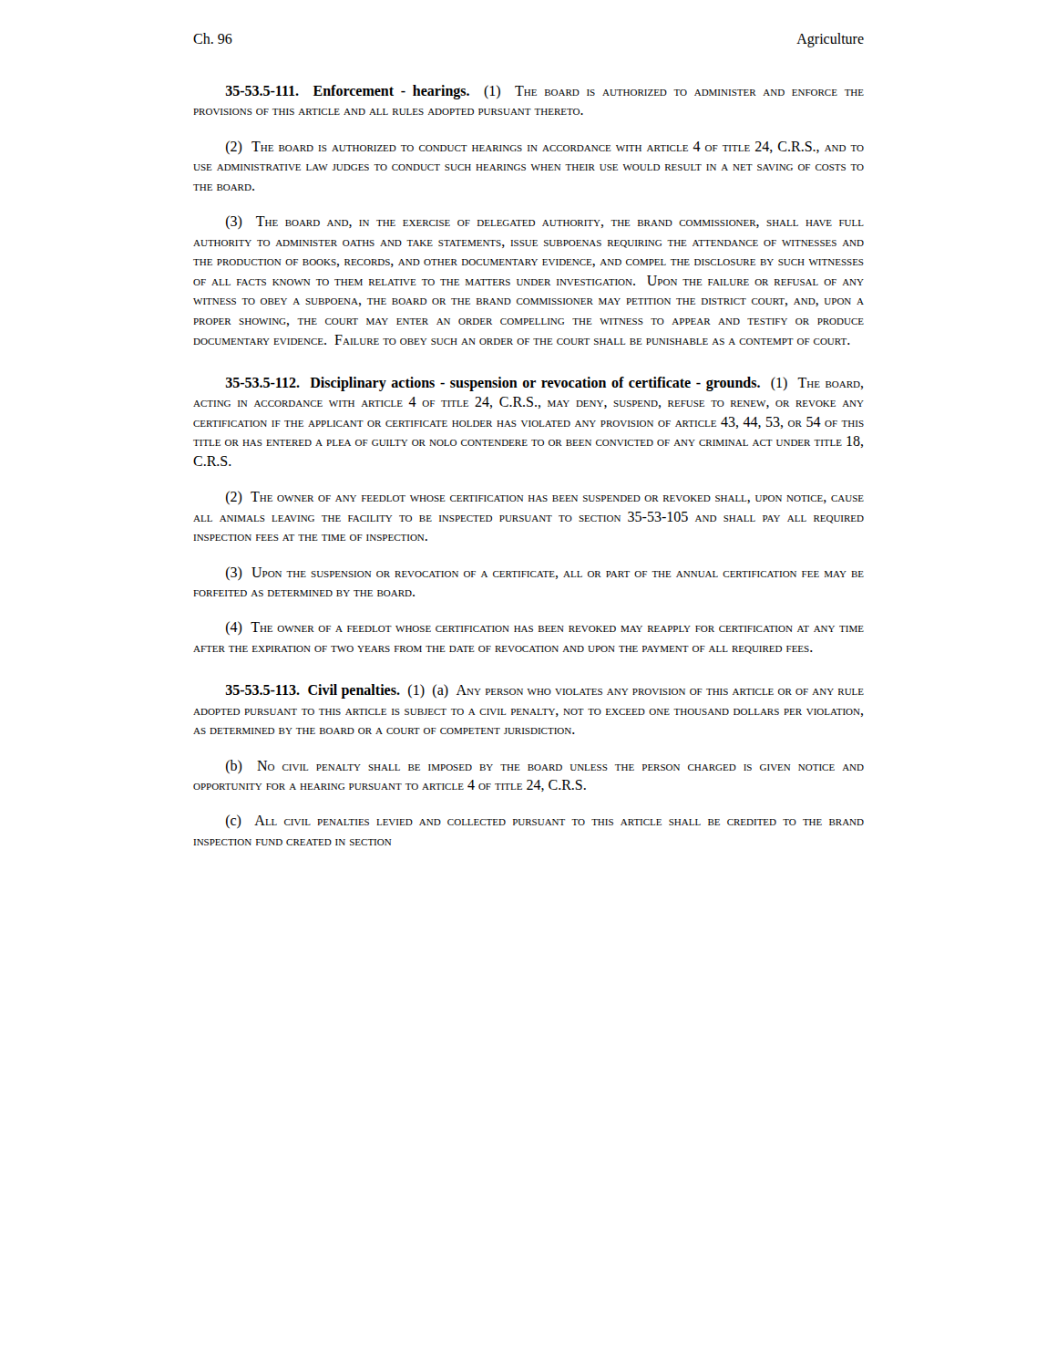Ch. 96 Agriculture
35-53.5-111. Enforcement - hearings. (1) The board is authorized to administer and enforce the provisions of this article and all rules adopted pursuant thereto.
(2) The board is authorized to conduct hearings in accordance with article 4 of title 24, C.R.S., and to use administrative law judges to conduct such hearings when their use would result in a net saving of costs to the board.
(3) The board and, in the exercise of delegated authority, the brand commissioner, shall have full authority to administer oaths and take statements, issue subpoenas requiring the attendance of witnesses and the production of books, records, and other documentary evidence, and compel the disclosure by such witnesses of all facts known to them relative to the matters under investigation. Upon the failure or refusal of any witness to obey a subpoena, the board or the brand commissioner may petition the district court, and, upon a proper showing, the court may enter an order compelling the witness to appear and testify or produce documentary evidence. Failure to obey such an order of the court shall be punishable as a contempt of court.
35-53.5-112. Disciplinary actions - suspension or revocation of certificate - grounds. (1) The board, acting in accordance with article 4 of title 24, C.R.S., may deny, suspend, refuse to renew, or revoke any certification if the applicant or certificate holder has violated any provision of article 43, 44, 53, or 54 of this title or has entered a plea of guilty or nolo contendere to or been convicted of any criminal act under title 18, C.R.S.
(2) The owner of any feedlot whose certification has been suspended or revoked shall, upon notice, cause all animals leaving the facility to be inspected pursuant to section 35-53-105 and shall pay all required inspection fees at the time of inspection.
(3) Upon the suspension or revocation of a certificate, all or part of the annual certification fee may be forfeited as determined by the board.
(4) The owner of a feedlot whose certification has been revoked may reapply for certification at any time after the expiration of two years from the date of revocation and upon the payment of all required fees.
35-53.5-113. Civil penalties. (1) (a) Any person who violates any provision of this article or of any rule adopted pursuant to this article is subject to a civil penalty, not to exceed one thousand dollars per violation, as determined by the board or a court of competent jurisdiction.
(b) No civil penalty shall be imposed by the board unless the person charged is given notice and opportunity for a hearing pursuant to article 4 of title 24, C.R.S.
(c) All civil penalties levied and collected pursuant to this article shall be credited to the brand inspection fund created in section